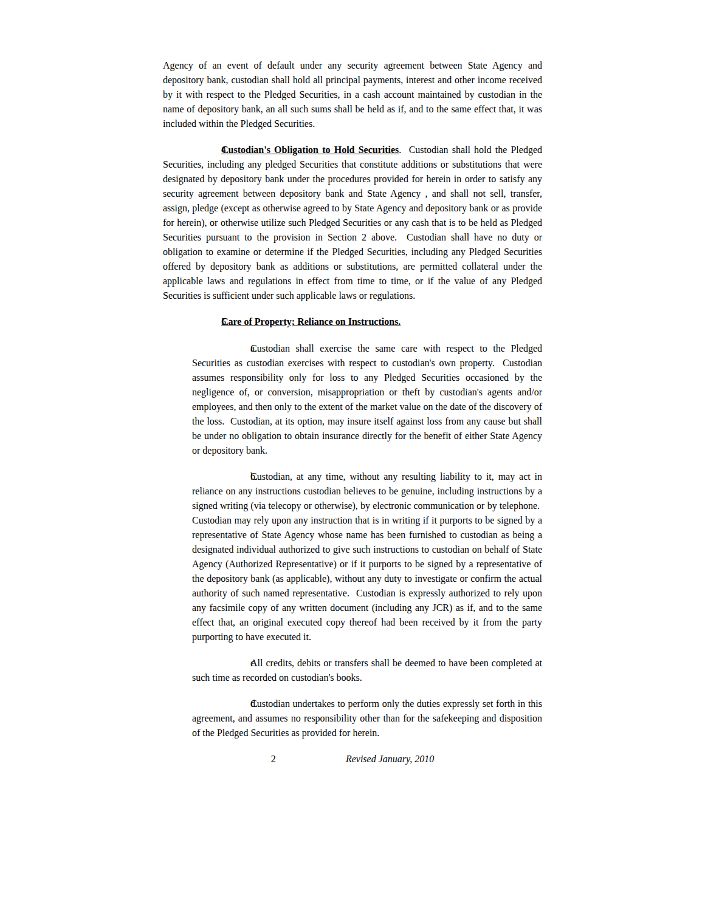Agency of an event of default under any security agreement between State Agency and depository bank, custodian shall hold all principal payments, interest and other income received by it with respect to the Pledged Securities, in a cash account maintained by custodian in the name of depository bank, an all such sums shall be held as if, and to the same effect that, it was included within the Pledged Securities.
4. Custodian's Obligation to Hold Securities. Custodian shall hold the Pledged Securities, including any pledged Securities that constitute additions or substitutions that were designated by depository bank under the procedures provided for herein in order to satisfy any security agreement between depository bank and State Agency , and shall not sell, transfer, assign, pledge (except as otherwise agreed to by State Agency and depository bank or as provide for herein), or otherwise utilize such Pledged Securities or any cash that is to be held as Pledged Securities pursuant to the provision in Section 2 above. Custodian shall have no duty or obligation to examine or determine if the Pledged Securities, including any Pledged Securities offered by depository bank as additions or substitutions, are permitted collateral under the applicable laws and regulations in effect from time to time, or if the value of any Pledged Securities is sufficient under such applicable laws or regulations.
5. Care of Property; Reliance on Instructions.
a. Custodian shall exercise the same care with respect to the Pledged Securities as custodian exercises with respect to custodian's own property. Custodian assumes responsibility only for loss to any Pledged Securities occasioned by the negligence of, or conversion, misappropriation or theft by custodian's agents and/or employees, and then only to the extent of the market value on the date of the discovery of the loss. Custodian, at its option, may insure itself against loss from any cause but shall be under no obligation to obtain insurance directly for the benefit of either State Agency or depository bank.
b. Custodian, at any time, without any resulting liability to it, may act in reliance on any instructions custodian believes to be genuine, including instructions by a signed writing (via telecopy or otherwise), by electronic communication or by telephone. Custodian may rely upon any instruction that is in writing if it purports to be signed by a representative of State Agency whose name has been furnished to custodian as being a designated individual authorized to give such instructions to custodian on behalf of State Agency (Authorized Representative) or if it purports to be signed by a representative of the depository bank (as applicable), without any duty to investigate or confirm the actual authority of such named representative. Custodian is expressly authorized to rely upon any facsimile copy of any written document (including any JCR) as if, and to the same effect that, an original executed copy thereof had been received by it from the party purporting to have executed it.
c. All credits, debits or transfers shall be deemed to have been completed at such time as recorded on custodian's books.
d. Custodian undertakes to perform only the duties expressly set forth in this agreement, and assumes no responsibility other than for the safekeeping and disposition of the Pledged Securities as provided for herein.
2 Revised January, 2010